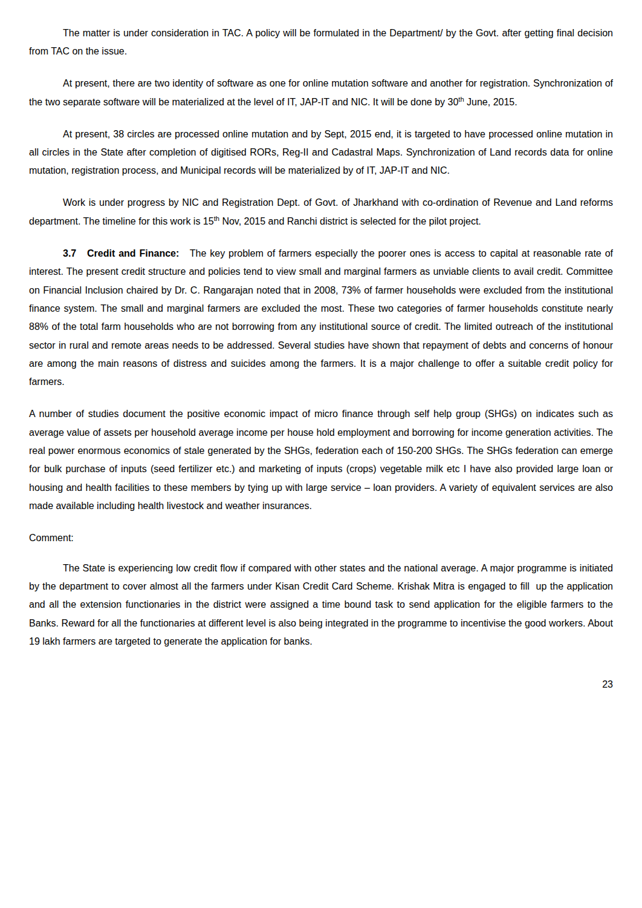The matter is under consideration in TAC. A policy will be formulated in the Department/ by the Govt. after getting final decision from TAC on the issue.
At present, there are two identity of software as one for online mutation software and another for registration. Synchronization of the two separate software will be materialized at the level of IT, JAP-IT and NIC. It will be done by 30th June, 2015.
At present, 38 circles are processed online mutation and by Sept, 2015 end, it is targeted to have processed online mutation in all circles in the State after completion of digitised RORs, Reg-II and Cadastral Maps. Synchronization of Land records data for online mutation, registration process, and Municipal records will be materialized by of IT, JAP-IT and NIC.
Work is under progress by NIC and Registration Dept. of Govt. of Jharkhand with co-ordination of Revenue and Land reforms department. The timeline for this work is 15th Nov, 2015 and Ranchi district is selected for the pilot project.
3.7 Credit and Finance: The key problem of farmers especially the poorer ones is access to capital at reasonable rate of interest. The present credit structure and policies tend to view small and marginal farmers as unviable clients to avail credit. Committee on Financial Inclusion chaired by Dr. C. Rangarajan noted that in 2008, 73% of farmer households were excluded from the institutional finance system. The small and marginal farmers are excluded the most. These two categories of farmer households constitute nearly 88% of the total farm households who are not borrowing from any institutional source of credit. The limited outreach of the institutional sector in rural and remote areas needs to be addressed. Several studies have shown that repayment of debts and concerns of honour are among the main reasons of distress and suicides among the farmers. It is a major challenge to offer a suitable credit policy for farmers.
A number of studies document the positive economic impact of micro finance through self help group (SHGs) on indicates such as average value of assets per household average income per house hold employment and borrowing for income generation activities. The real power enormous economics of stale generated by the SHGs, federation each of 150-200 SHGs. The SHGs federation can emerge for bulk purchase of inputs (seed fertilizer etc.) and marketing of inputs (crops) vegetable milk etc I have also provided large loan or housing and health facilities to these members by tying up with large service – loan providers. A variety of equivalent services are also made available including health livestock and weather insurances.
Comment:
The State is experiencing low credit flow if compared with other states and the national average. A major programme is initiated by the department to cover almost all the farmers under Kisan Credit Card Scheme. Krishak Mitra is engaged to fill up the application and all the extension functionaries in the district were assigned a time bound task to send application for the eligible farmers to the Banks. Reward for all the functionaries at different level is also being integrated in the programme to incentivise the good workers. About 19 lakh farmers are targeted to generate the application for banks.
23